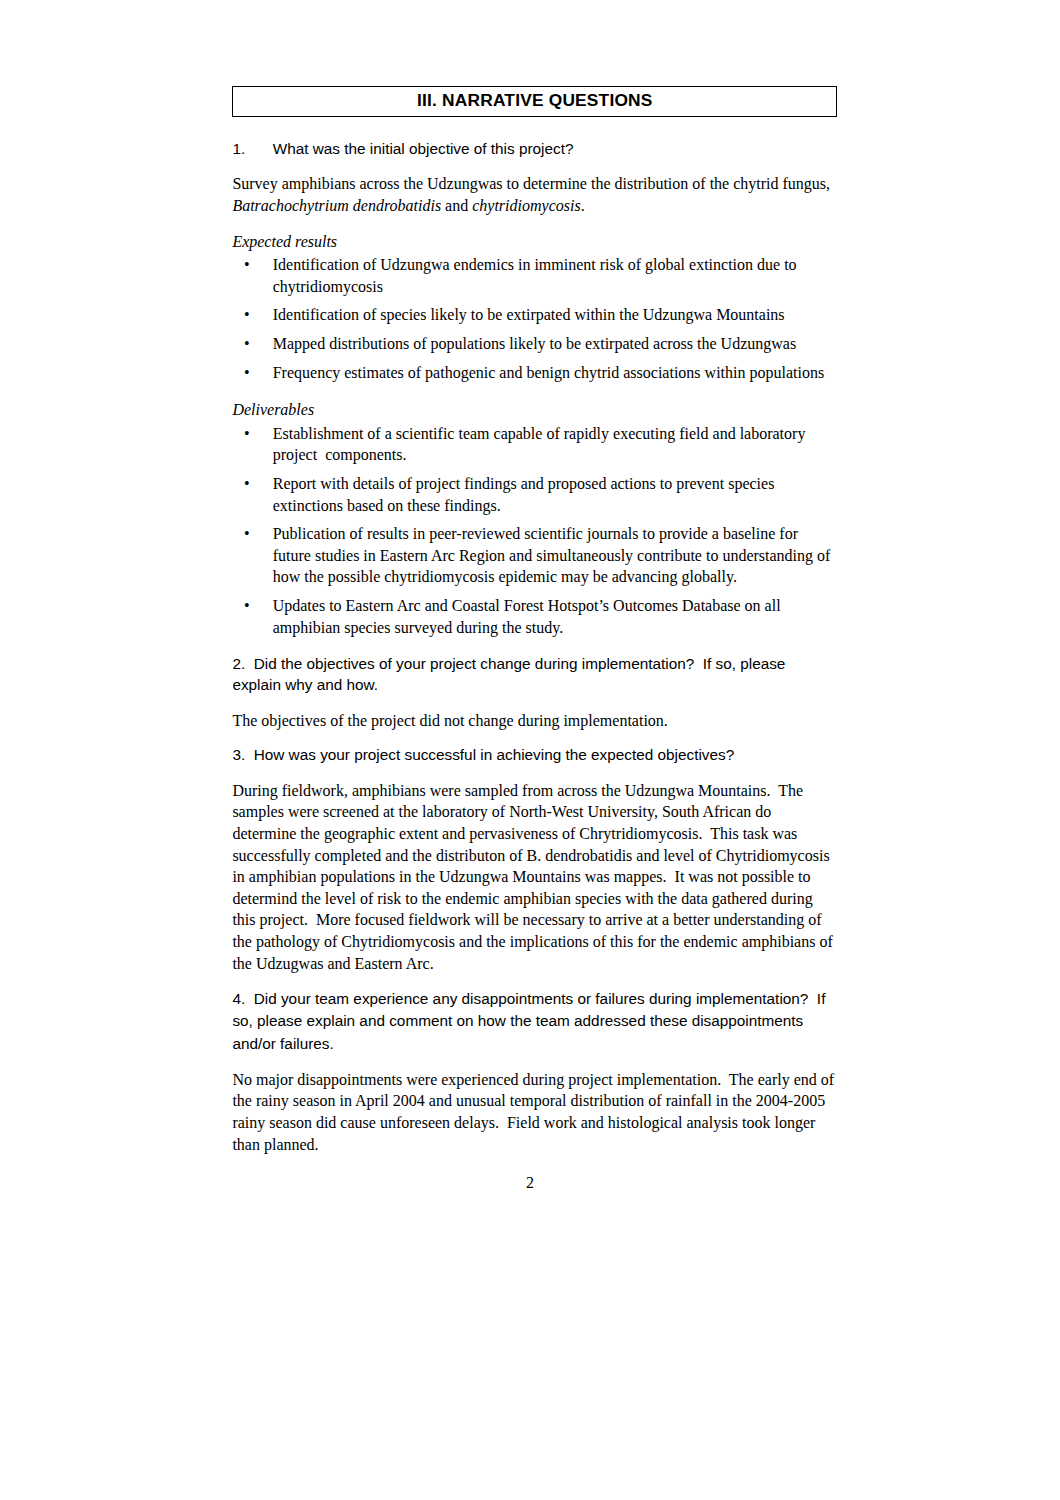III. NARRATIVE QUESTIONS
1. What was the initial objective of this project?
Survey amphibians across the Udzungwas to determine the distribution of the chytrid fungus, Batrachochytrium dendrobatidis and chytridiomycosis.
Expected results
Identification of Udzungwa endemics in imminent risk of global extinction due to chytridiomycosis
Identification of species likely to be extirpated within the Udzungwa Mountains
Mapped distributions of populations likely to be extirpated across the Udzungwas
Frequency estimates of pathogenic and benign chytrid associations within populations
Deliverables
Establishment of a scientific team capable of rapidly executing field and laboratory project components.
Report with details of project findings and proposed actions to prevent species extinctions based on these findings.
Publication of results in peer-reviewed scientific journals to provide a baseline for future studies in Eastern Arc Region and simultaneously contribute to understanding of how the possible chytridiomycosis epidemic may be advancing globally.
Updates to Eastern Arc and Coastal Forest Hotspot’s Outcomes Database on all amphibian species surveyed during the study.
2. Did the objectives of your project change during implementation? If so, please explain why and how.
The objectives of the project did not change during implementation.
3. How was your project successful in achieving the expected objectives?
During fieldwork, amphibians were sampled from across the Udzungwa Mountains. The samples were screened at the laboratory of North-West University, South African do determine the geographic extent and pervasiveness of Chrytridiomycosis. This task was successfully completed and the distributon of B. dendrobatidis and level of Chytridiomycosis in amphibian populations in the Udzungwa Mountains was mappes. It was not possible to determind the level of risk to the endemic amphibian species with the data gathered during this project. More focused fieldwork will be necessary to arrive at a better understanding of the pathology of Chytridiomycosis and the implications of this for the endemic amphibians of the Udzugwas and Eastern Arc.
4. Did your team experience any disappointments or failures during implementation? If so, please explain and comment on how the team addressed these disappointments and/or failures.
No major disappointments were experienced during project implementation. The early end of the rainy season in April 2004 and unusual temporal distribution of rainfall in the 2004-2005 rainy season did cause unforeseen delays. Field work and histological analysis took longer than planned.
2